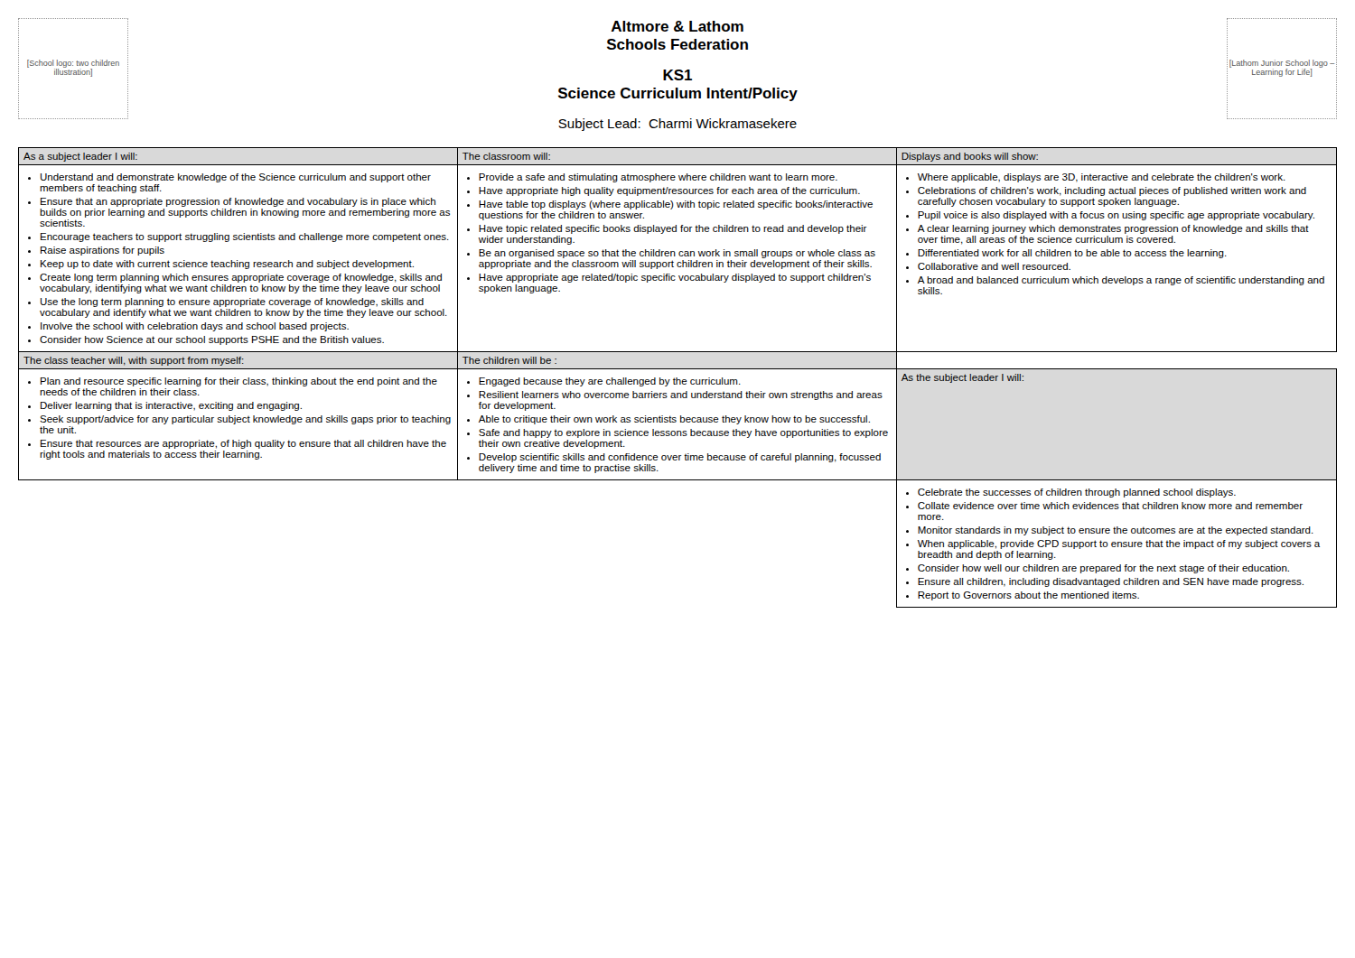[School logo: two children illustration]
[Lathom Junior School logo – Learning for Life]
Altmore & Lathom
Schools Federation
KS1
Science Curriculum Intent/Policy
Subject Lead: Charmi Wickramasekere
| As a subject leader I will: | The classroom will: | Displays and books will show: |
| --- | --- | --- |
| Understand and demonstrate knowledge of the Science curriculum and support other members of teaching staff. Ensure that an appropriate progression of knowledge and vocabulary is in place which builds on prior learning and supports children in knowing more and remembering more as scientists. Encourage teachers to support struggling scientists and challenge more competent ones. Raise aspirations for pupils Keep up to date with current science teaching research and subject development. Create long term planning which ensures appropriate coverage of knowledge, skills and vocabulary, identifying what we want children to know by the time they leave our school Use the long term planning to ensure appropriate coverage of knowledge, skills and vocabulary and identify what we want children to know by the time they leave our school. Involve the school with celebration days and school based projects. Consider how Science at our school supports PSHE and the British values. | Provide a safe and stimulating atmosphere where children want to learn more. Have appropriate high quality equipment/resources for each area of the curriculum. Have table top displays (where applicable) with topic related specific books/interactive questions for the children to answer. Have topic related specific books displayed for the children to read and develop their wider understanding. Be an organised space so that the children can work in small groups or whole class as appropriate and the classroom will support children in their development of their skills. Have appropriate age related/topic specific vocabulary displayed to support children's spoken language. | Where applicable, displays are 3D, interactive and celebrate the children's work. Celebrations of children's work, including actual pieces of published written work and carefully chosen vocabulary to support spoken language. Pupil voice is also displayed with a focus on using specific age appropriate vocabulary. A clear learning journey which demonstrates progression of knowledge and skills that over time, all areas of the science curriculum is covered. Differentiated work for all children to be able to access the learning. Collaborative and well resourced. A broad and balanced curriculum which develops a range of scientific understanding and skills. |
| The class teacher will, with support from myself: | The children will be : | |
| Plan and resource specific learning for their class, thinking about the end point and the needs of the children in their class. Deliver learning that is interactive, exciting and engaging. Seek support/advice for any particular subject knowledge and skills gaps prior to teaching the unit. Ensure that resources are appropriate, of high quality to ensure that all children have the right tools and materials to access their learning. | Engaged because they are challenged by the curriculum. Resilient learners who overcome barriers and understand their own strengths and areas for development. Able to critique their own work as scientists because they know how to be successful. Safe and happy to explore in science lessons because they have opportunities to explore their own creative development. Develop scientific skills and confidence over time because of careful planning, focussed delivery time and time to practise skills. |
| As the subject leader I will: |
| | | Celebrate the successes of children through planned school displays. Collate evidence over time which evidences that children know more and remember more. Monitor standards in my subject to ensure the outcomes are at the expected standard. When applicable, provide CPD support to ensure that the impact of my subject covers a breadth and depth of learning. Consider how well our children are prepared for the next stage of their education. Ensure all children, including disadvantaged children and SEN have made progress. Report to Governors about the mentioned items. |